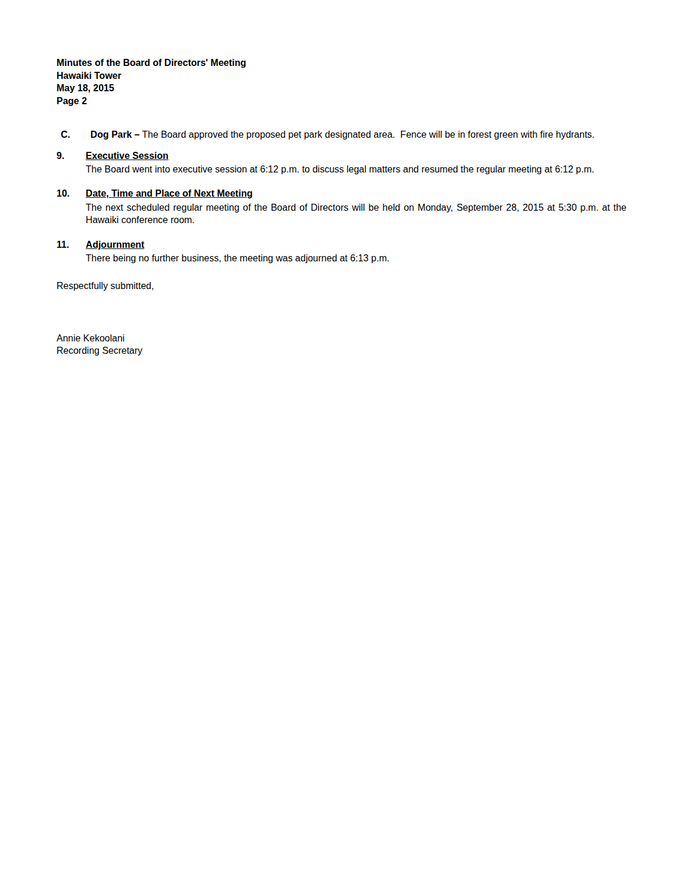Minutes of the Board of Directors' Meeting
Hawaiki Tower
May 18, 2015
Page 2
C. Dog Park – The Board approved the proposed pet park designated area. Fence will be in forest green with fire hydrants.
9. Executive Session The Board went into executive session at 6:12 p.m. to discuss legal matters and resumed the regular meeting at 6:12 p.m.
10. Date, Time and Place of Next Meeting The next scheduled regular meeting of the Board of Directors will be held on Monday, September 28, 2015 at 5:30 p.m. at the Hawaiki conference room.
11. Adjournment There being no further business, the meeting was adjourned at 6:13 p.m.
Respectfully submitted,
Annie Kekoolani
Recording Secretary